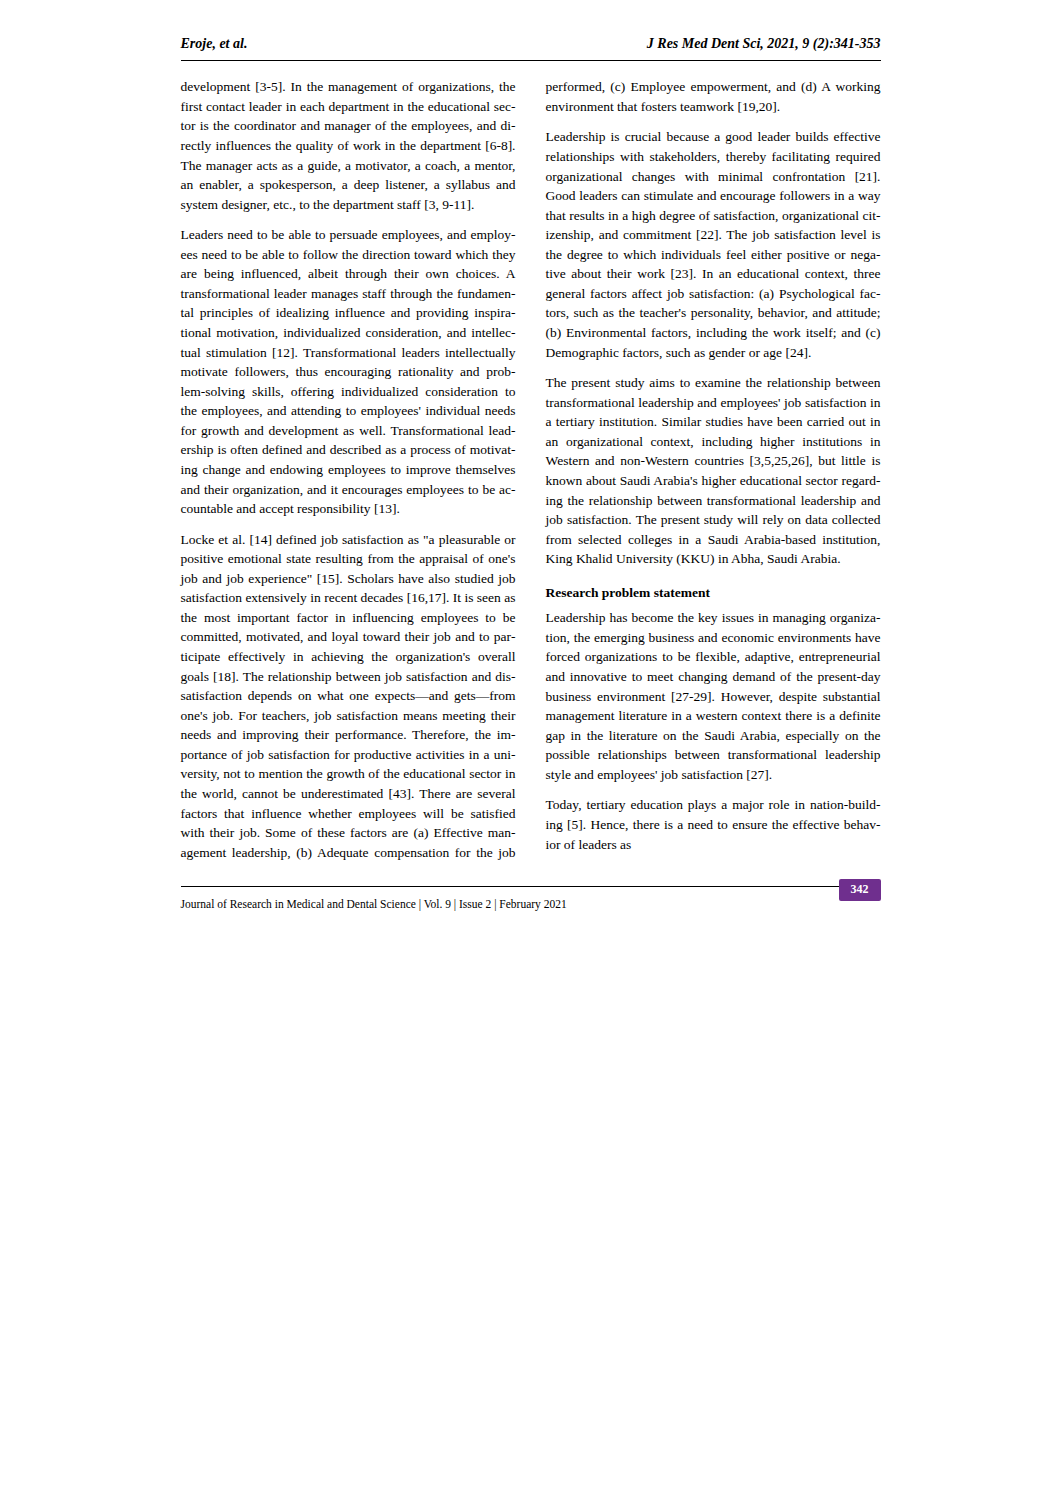Eroje, et al.
J Res Med Dent Sci, 2021, 9 (2):341-353
development [3-5]. In the management of organizations, the first contact leader in each department in the educational sector is the coordinator and manager of the employees, and directly influences the quality of work in the department [6-8]. The manager acts as a guide, a motivator, a coach, a mentor, an enabler, a spokesperson, a deep listener, a syllabus and system designer, etc., to the department staff [3, 9-11].
Leaders need to be able to persuade employees, and employees need to be able to follow the direction toward which they are being influenced, albeit through their own choices. A transformational leader manages staff through the fundamental principles of idealizing influence and providing inspirational motivation, individualized consideration, and intellectual stimulation [12]. Transformational leaders intellectually motivate followers, thus encouraging rationality and problem-solving skills, offering individualized consideration to the employees, and attending to employees' individual needs for growth and development as well. Transformational leadership is often defined and described as a process of motivating change and endowing employees to improve themselves and their organization, and it encourages employees to be accountable and accept responsibility [13].
Locke et al. [14] defined job satisfaction as "a pleasurable or positive emotional state resulting from the appraisal of one's job and job experience" [15]. Scholars have also studied job satisfaction extensively in recent decades [16,17]. It is seen as the most important factor in influencing employees to be committed, motivated, and loyal toward their job and to participate effectively in achieving the organization's overall goals [18]. The relationship between job satisfaction and dissatisfaction depends on what one expects—and gets—from one's job. For teachers, job satisfaction means meeting their needs and improving their performance. Therefore, the importance of job satisfaction for productive activities in a university, not to mention the growth of the educational sector in the world, cannot be underestimated [43]. There are several factors that influence whether employees will be satisfied with their job. Some of these factors are (a) Effective management leadership, (b) Adequate compensation for the job performed, (c) Employee empowerment, and (d) A working environment that fosters teamwork [19,20].
Leadership is crucial because a good leader builds effective relationships with stakeholders, thereby facilitating required organizational changes with minimal confrontation [21]. Good leaders can stimulate and encourage followers in a way that results in a high degree of satisfaction, organizational citizenship, and commitment [22]. The job satisfaction level is the degree to which individuals feel either positive or negative about their work [23]. In an educational context, three general factors affect job satisfaction: (a) Psychological factors, such as the teacher's personality, behavior, and attitude; (b) Environmental factors, including the work itself; and (c) Demographic factors, such as gender or age [24].
The present study aims to examine the relationship between transformational leadership and employees' job satisfaction in a tertiary institution. Similar studies have been carried out in an organizational context, including higher institutions in Western and non-Western countries [3,5,25,26], but little is known about Saudi Arabia's higher educational sector regarding the relationship between transformational leadership and job satisfaction. The present study will rely on data collected from selected colleges in a Saudi Arabia-based institution, King Khalid University (KKU) in Abha, Saudi Arabia.
Research problem statement
Leadership has become the key issues in managing organization, the emerging business and economic environments have forced organizations to be flexible, adaptive, entrepreneurial and innovative to meet changing demand of the present-day business environment [27-29]. However, despite substantial management literature in a western context there is a definite gap in the literature on the Saudi Arabia, especially on the possible relationships between transformational leadership style and employees' job satisfaction [27].
Today, tertiary education plays a major role in nation-building [5]. Hence, there is a need to ensure the effective behavior of leaders as
Journal of Research in Medical and Dental Science | Vol. 9 | Issue 2 | February 2021
342